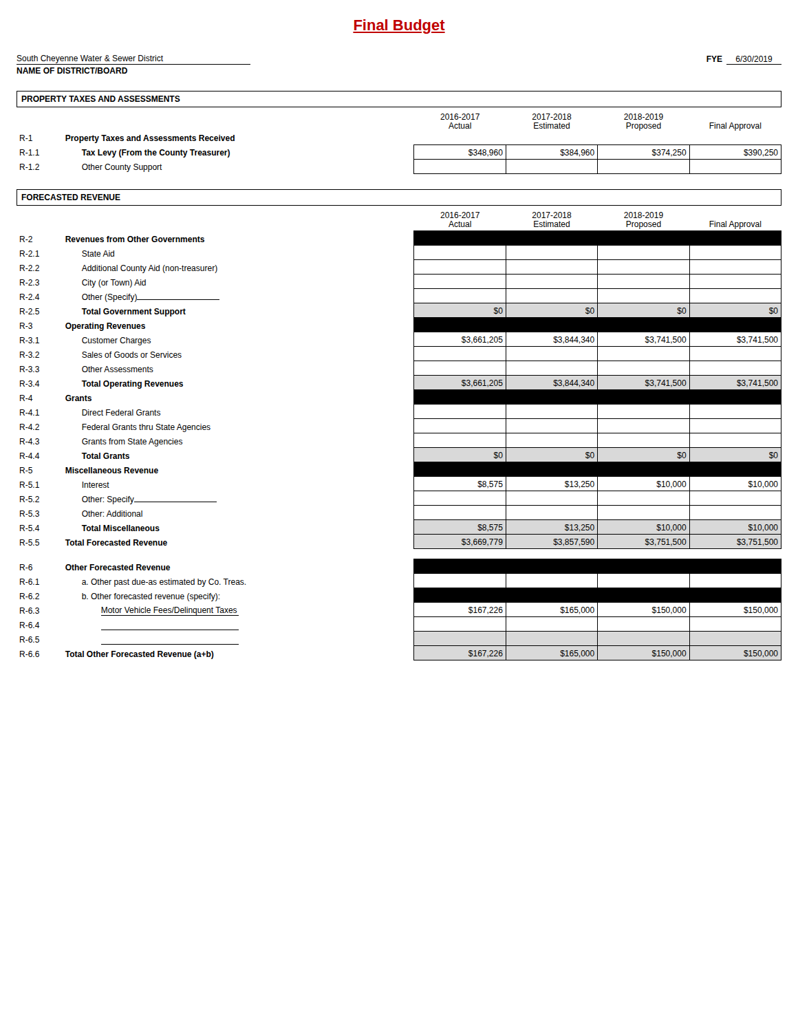Final Budget
South Cheyenne Water & Sewer District
FYE 6/30/2019
NAME OF DISTRICT/BOARD
PROPERTY TAXES AND ASSESSMENTS
| | | 2016-2017 Actual | 2017-2018 Estimated | 2018-2019 Proposed | Final Approval |
| R-1 | Property Taxes and Assessments Received | | | | |
| R-1.1 | Tax Levy (From the County Treasurer) | $348,960 | $384,960 | $374,250 | $390,250 |
| R-1.2 | Other County Support | | | | |
FORECASTED REVENUE
| | | 2016-2017 Actual | 2017-2018 Estimated | 2018-2019 Proposed | Final Approval |
| R-2 | Revenues from Other Governments | | | | |
| R-2.1 | State Aid | | | | |
| R-2.2 | Additional County Aid (non-treasurer) | | | | |
| R-2.3 | City (or Town) Aid | | | | |
| R-2.4 | Other (Specify) | | | | |
| R-2.5 | Total Government Support | $0 | $0 | $0 | $0 |
| R-3 | Operating Revenues | | | | |
| R-3.1 | Customer Charges | $3,661,205 | $3,844,340 | $3,741,500 | $3,741,500 |
| R-3.2 | Sales of Goods or Services | | | | |
| R-3.3 | Other Assessments | | | | |
| R-3.4 | Total Operating Revenues | $3,661,205 | $3,844,340 | $3,741,500 | $3,741,500 |
| R-4 | Grants | | | | |
| R-4.1 | Direct Federal Grants | | | | |
| R-4.2 | Federal Grants thru State Agencies | | | | |
| R-4.3 | Grants from State Agencies | | | | |
| R-4.4 | Total Grants | $0 | $0 | $0 | $0 |
| R-5 | Miscellaneous Revenue | | | | |
| R-5.1 | Interest | $8,575 | $13,250 | $10,000 | $10,000 |
| R-5.2 | Other: Specify | | | | |
| R-5.3 | Other: Additional | | | | |
| R-5.4 | Total Miscellaneous | $8,575 | $13,250 | $10,000 | $10,000 |
| R-5.5 | Total Forecasted Revenue | $3,669,779 | $3,857,590 | $3,751,500 | $3,751,500 |
| R-6 | Other Forecasted Revenue | | | | |
| R-6.1 | a. Other past due-as estimated by Co. Treas. | | | | |
| R-6.2 | b. Other forecasted revenue (specify): | | | | |
| R-6.3 | Motor Vehicle Fees/Delinquent Taxes | $167,226 | $165,000 | $150,000 | $150,000 |
| R-6.4 | | | | | |
| R-6.5 | | | | | |
| R-6.6 | Total Other Forecasted Revenue (a+b) | $167,226 | $165,000 | $150,000 | $150,000 |